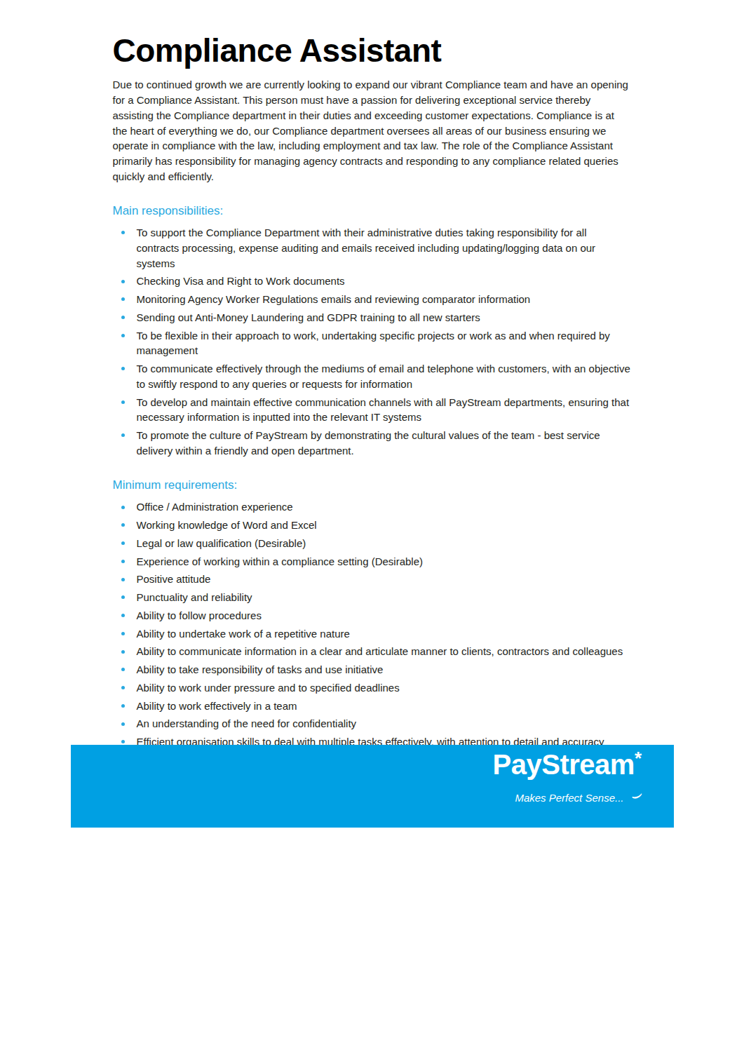Compliance Assistant
Due to continued growth we are currently looking to expand our vibrant Compliance team and have an opening for a Compliance Assistant. This person must have a passion for delivering exceptional service thereby assisting the Compliance department in their duties and exceeding customer expectations. Compliance is at the heart of everything we do, our Compliance department oversees all areas of our business ensuring we operate in compliance with the law, including employment and tax law. The role of the Compliance Assistant primarily has responsibility for managing agency contracts and responding to any compliance related queries quickly and efficiently.
Main responsibilities:
To support the Compliance Department with their administrative duties taking responsibility for all contracts processing, expense auditing and emails received including updating/logging data on our systems
Checking Visa and Right to Work documents
Monitoring Agency Worker Regulations emails and reviewing comparator information
Sending out Anti-Money Laundering and GDPR training to all new starters
To be flexible in their approach to work, undertaking specific projects or work as and when required by management
To communicate effectively through the mediums of email and telephone with customers, with an objective to swiftly respond to any queries or requests for information
To develop and maintain effective communication channels with all PayStream departments, ensuring that necessary information is inputted into the relevant IT systems
To promote the culture of PayStream by demonstrating the cultural values of the team - best service delivery within a friendly and open department.
Minimum requirements:
Office / Administration experience
Working knowledge of Word and Excel
Legal or law qualification (Desirable)
Experience of working within a compliance setting (Desirable)
Positive attitude
Punctuality and reliability
Ability to follow procedures
Ability to undertake work of a repetitive nature
Ability to communicate information in a clear and articulate manner to clients, contractors and colleagues
Ability to take responsibility of tasks and use initiative
Ability to work under pressure and to specified deadlines
Ability to work effectively in a team
An understanding of the need for confidentiality
Efficient organisation skills to deal with multiple tasks effectively, with attention to detail and accuracy
Desire to develop a good working knowledge of PayStream, compliance processes and legislation.
PayStream*
Makes Perfect Sense...⌣